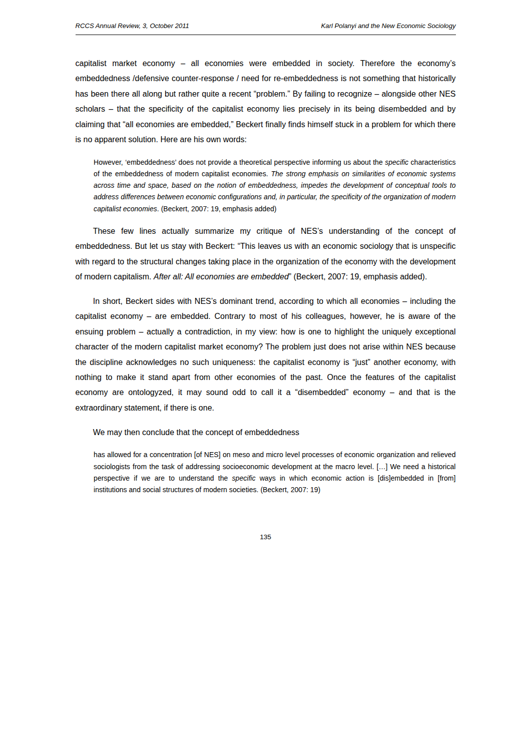RCCS Annual Review, 3, October 2011 Karl Polanyi and the New Economic Sociology
capitalist market economy – all economies were embedded in society. Therefore the economy’s embeddedness /defensive counter-response / need for re-embeddedness is not something that historically has been there all along but rather quite a recent “problem.” By failing to recognize – alongside other NES scholars – that the specificity of the capitalist economy lies precisely in its being disembedded and by claiming that “all economies are embedded,” Beckert finally finds himself stuck in a problem for which there is no apparent solution. Here are his own words:
However, ‘embeddedness’ does not provide a theoretical perspective informing us about the specific characteristics of the embeddedness of modern capitalist economies. The strong emphasis on similarities of economic systems across time and space, based on the notion of embeddedness, impedes the development of conceptual tools to address differences between economic configurations and, in particular, the specificity of the organization of modern capitalist economies. (Beckert, 2007: 19, emphasis added)
These few lines actually summarize my critique of NES’s understanding of the concept of embeddedness. But let us stay with Beckert: “This leaves us with an economic sociology that is unspecific with regard to the structural changes taking place in the organization of the economy with the development of modern capitalism. After all: All economies are embedded” (Beckert, 2007: 19, emphasis added).
In short, Beckert sides with NES’s dominant trend, according to which all economies – including the capitalist economy – are embedded. Contrary to most of his colleagues, however, he is aware of the ensuing problem – actually a contradiction, in my view: how is one to highlight the uniquely exceptional character of the modern capitalist market economy? The problem just does not arise within NES because the discipline acknowledges no such uniqueness: the capitalist economy is “just” another economy, with nothing to make it stand apart from other economies of the past. Once the features of the capitalist economy are ontologyzed, it may sound odd to call it a “disembedded” economy – and that is the extraordinary statement, if there is one.
We may then conclude that the concept of embeddedness
has allowed for a concentration [of NES] on meso and micro level processes of economic organization and relieved sociologists from the task of addressing socioeconomic development at the macro level. […] We need a historical perspective if we are to understand the specific ways in which economic action is [dis]embedded in [from] institutions and social structures of modern societies. (Beckert, 2007: 19)
135